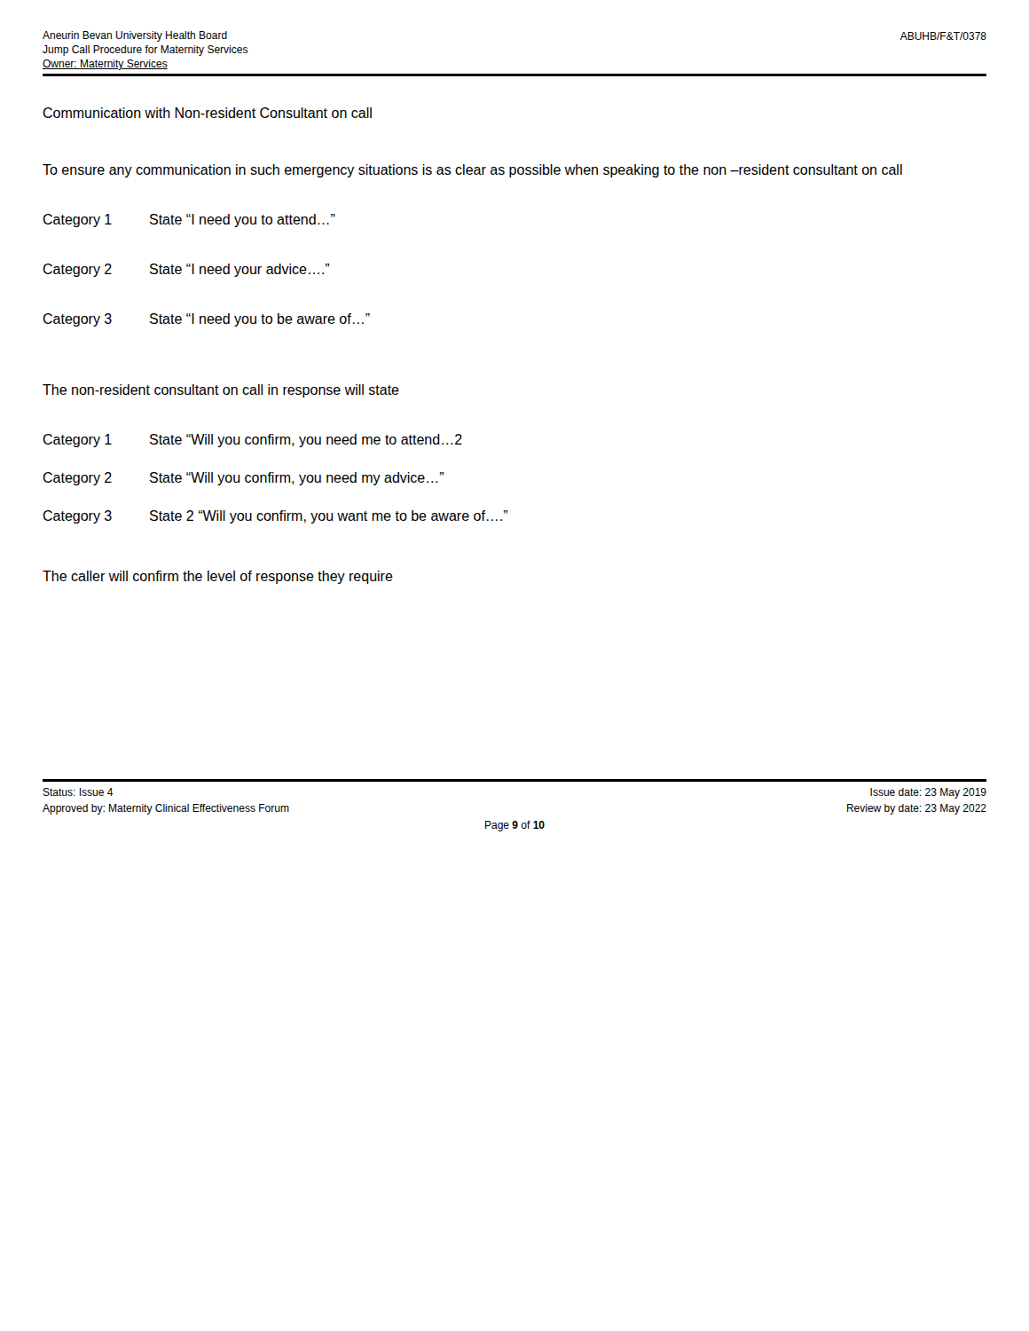Aneurin Bevan University Health Board
Jump Call Procedure for Maternity Services
Owner: Maternity Services
ABUHB/F&T/0378
Communication with Non-resident Consultant on call
To ensure any communication in such emergency situations is as clear as possible when speaking to the non –resident consultant on call
Category 1 State “I need you to attend…”
Category 2 State “I need your advice….”
Category 3 State “I need you to be aware of…”
The non-resident consultant on call in response will state
Category 1 State “Will you confirm, you need me to attend…2
Category 2 State “Will you confirm, you need my advice…”
Category 3 State 2 “Will you confirm, you want me to be aware of….”
The caller will confirm the level of response they require
Status: Issue 4
Issue date: 23 May 2019
Approved by: Maternity Clinical Effectiveness Forum
Review by date: 23 May 2022
Page 9 of 10